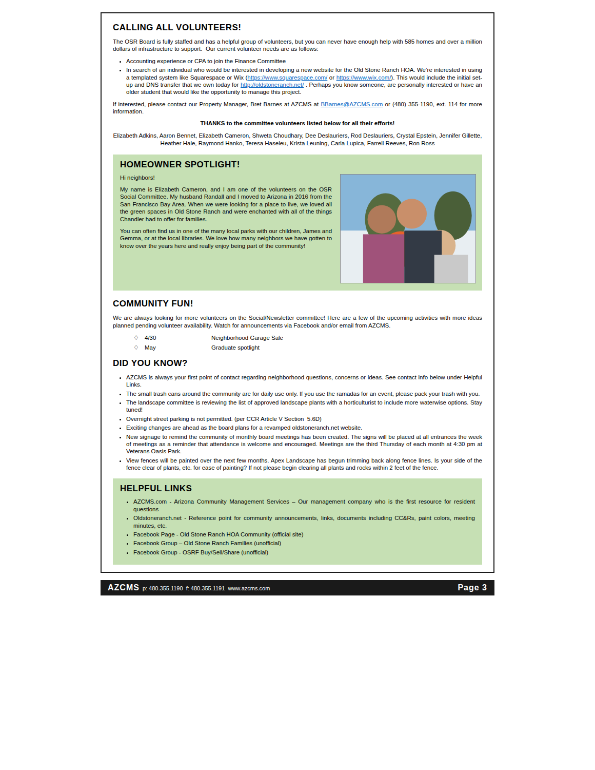Calling All Volunteers!
The OSR Board is fully staffed and has a helpful group of volunteers, but you can never have enough help with 585 homes and over a million dollars of infrastructure to support. Our current volunteer needs are as follows:
Accounting experience or CPA to join the Finance Committee
In search of an individual who would be interested in developing a new website for the Old Stone Ranch HOA. We’re interested in using a templated system like Squarespace or Wix (https://www.squarespace.com/ or https://www.wix.com/). This would include the initial set-up and DNS transfer that we own today for http://oldstoneranch.net/ . Perhaps you know someone, are personally interested or have an older student that would like the opportunity to manage this project.
If interested, please contact our Property Manager, Bret Barnes at AZCMS at BBarnes@AZCMS.com or (480) 355-1190, ext. 114 for more information.
THANKS to the committee volunteers listed below for all their efforts!
Elizabeth Adkins, Aaron Bennet, Elizabeth Cameron, Shweta Choudhary, Dee Deslauriers, Rod Deslauriers, Crystal Epstein, Jennifer Gillette, Heather Hale, Raymond Hanko, Teresa Haseleu, Krista Leuning, Carla Lupica, Farrell Reeves, Ron Ross
Homeowner Spotlight!
Hi neighbors!
My name is Elizabeth Cameron, and I am one of the volunteers on the OSR Social Committee. My husband Randall and I moved to Arizona in 2016 from the San Francisco Bay Area. When we were looking for a place to live, we loved all the green spaces in Old Stone Ranch and were enchanted with all of the things Chandler had to offer for families.
You can often find us in one of the many local parks with our children, James and Gemma, or at the local libraries. We love how many neighbors we have gotten to know over the years here and really enjoy being part of the community!
Community Fun!
We are always looking for more volunteers on the Social/Newsletter committee! Here are a few of the upcoming activities with more ideas planned pending volunteer availability. Watch for announcements via Facebook and/or email from AZCMS.
♢4/30 Neighborhood Garage Sale
♢May Graduate spotlight
Did You Know?
AZCMS is always your first point of contact regarding neighborhood questions, concerns or ideas. See contact info below under Helpful Links.
The small trash cans around the community are for daily use only. If you use the ramadas for an event, please pack your trash with you.
The landscape committee is reviewing the list of approved landscape plants with a horticulturist to include more waterwise options. Stay tuned!
Overnight street parking is not permitted. (per CCR Article V Section 5.6D)
Exciting changes are ahead as the board plans for a revamped oldstoneranch.net website.
New signage to remind the community of monthly board meetings has been created. The signs will be placed at all entrances the week of meetings as a reminder that attendance is welcome and encouraged. Meetings are the third Thursday of each month at 4:30 pm at Veterans Oasis Park.
View fences will be painted over the next few months. Apex Landscape has begun trimming back along fence lines. Is your side of the fence clear of plants, etc. for ease of painting? If not please begin clearing all plants and rocks within 2 feet of the fence.
Helpful Links
AZCMS.com - Arizona Community Management Services – Our management company who is the first resource for resident questions
Oldstoneranch.net - Reference point for community announcements, links, documents including CC&Rs, paint colors, meeting minutes, etc.
Facebook Page - Old Stone Ranch HOA Community (official site)
Facebook Group – Old Stone Ranch Families (unofficial)
Facebook Group - OSRF Buy/Sell/Share (unofficial)
AZCMSp: 480.355.1190 f: 480.355.1191 www.azcms.com
Page 3